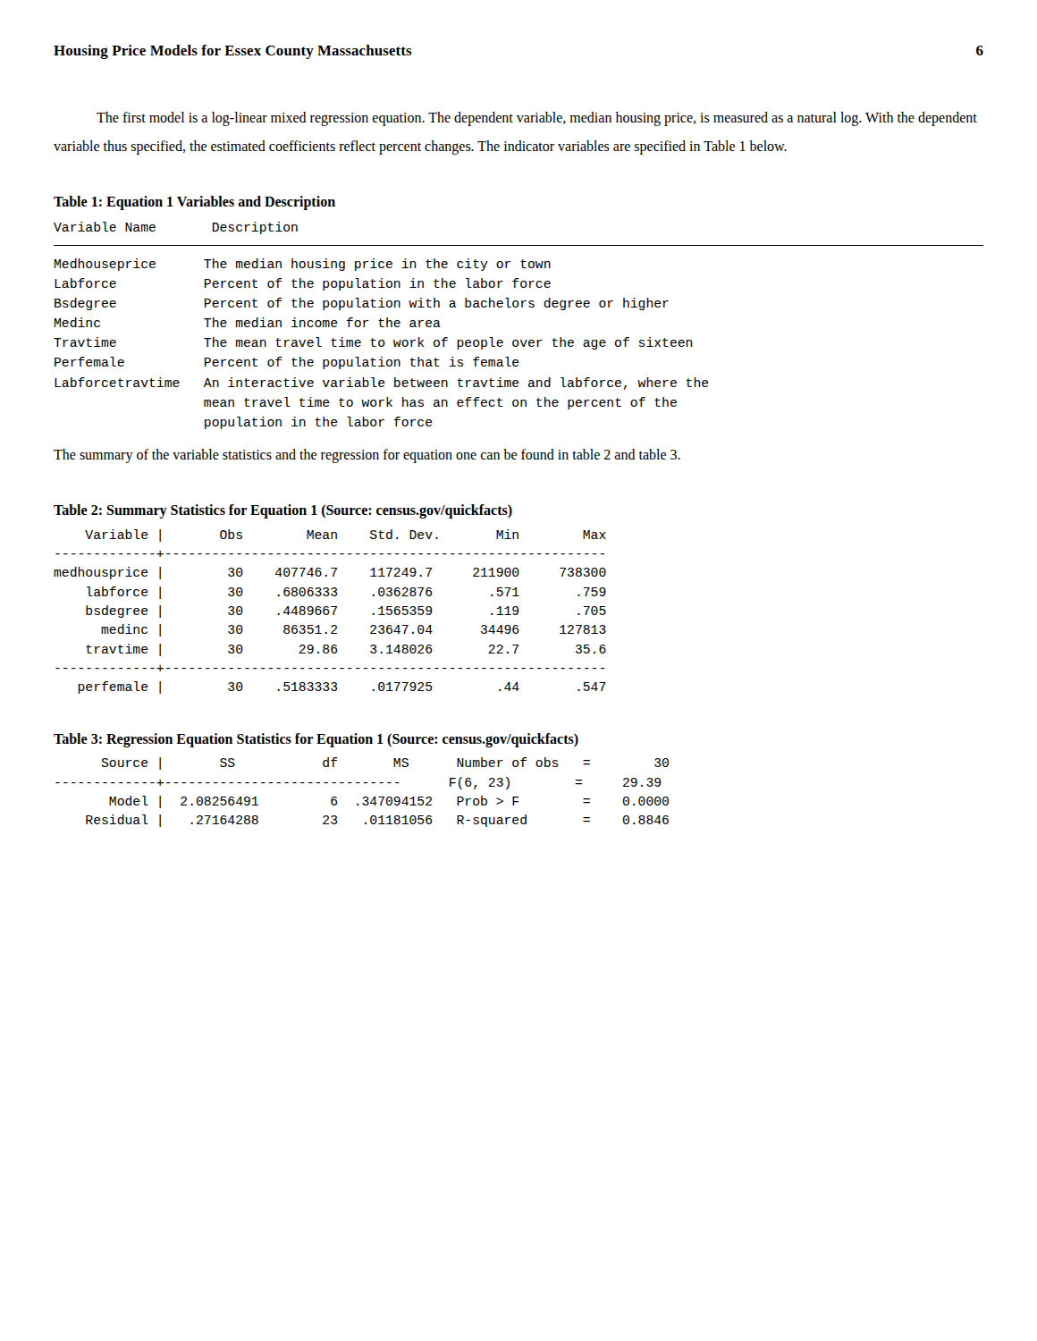Housing Price Models for Essex County Massachusetts 6
The first model is a log-linear mixed regression equation. The dependent variable, median housing price, is measured as a natural log. With the dependent variable thus specified, the estimated coefficients reflect percent changes. The indicator variables are specified in Table 1 below.
Table 1: Equation 1 Variables and Description
Variable Name       Description
Medhouseprice      The median housing price in the city or town
Labforce           Percent of the population in the labor force
Bsdegree           Percent of the population with a bachelors degree or higher
Medinc             The median income for the area
Travtime           The mean travel time to work of people over the age of sixteen
Perfemale          Percent of the population that is female
Labforcetravtime   An interactive variable between travtime and labforce, where the
                   mean travel time to work has an effect on the percent of the
                   population in the labor force
The summary of the variable statistics and the regression for equation one can be found in table 2 and table 3.
Table 2: Summary Statistics for Equation 1 (Source: census.gov/quickfacts)
    Variable |       Obs        Mean    Std. Dev.       Min        Max
-------------+--------------------------------------------------------
medhousprice |        30    407746.7    117249.7     211900     738300
    labforce |        30    .6806333    .0362876       .571       .759
    bsdegree |        30    .4489667    .1565359       .119       .705
      medinc |        30     86351.2    23647.04      34496     127813
    travtime |        30       29.86    3.148026       22.7       35.6
-------------+--------------------------------------------------------
   perfemale |        30    .5183333    .0177925        .44       .547
Table 3: Regression Equation Statistics for Equation 1 (Source: census.gov/quickfacts)
      Source |       SS           df       MS      Number of obs   =        30
-------------+------------------------------      F(6, 23)        =     29.39
       Model |  2.08256491         6  .347094152   Prob > F        =    0.0000
    Residual |   .27164288        23   .01181056   R-squared       =    0.8846